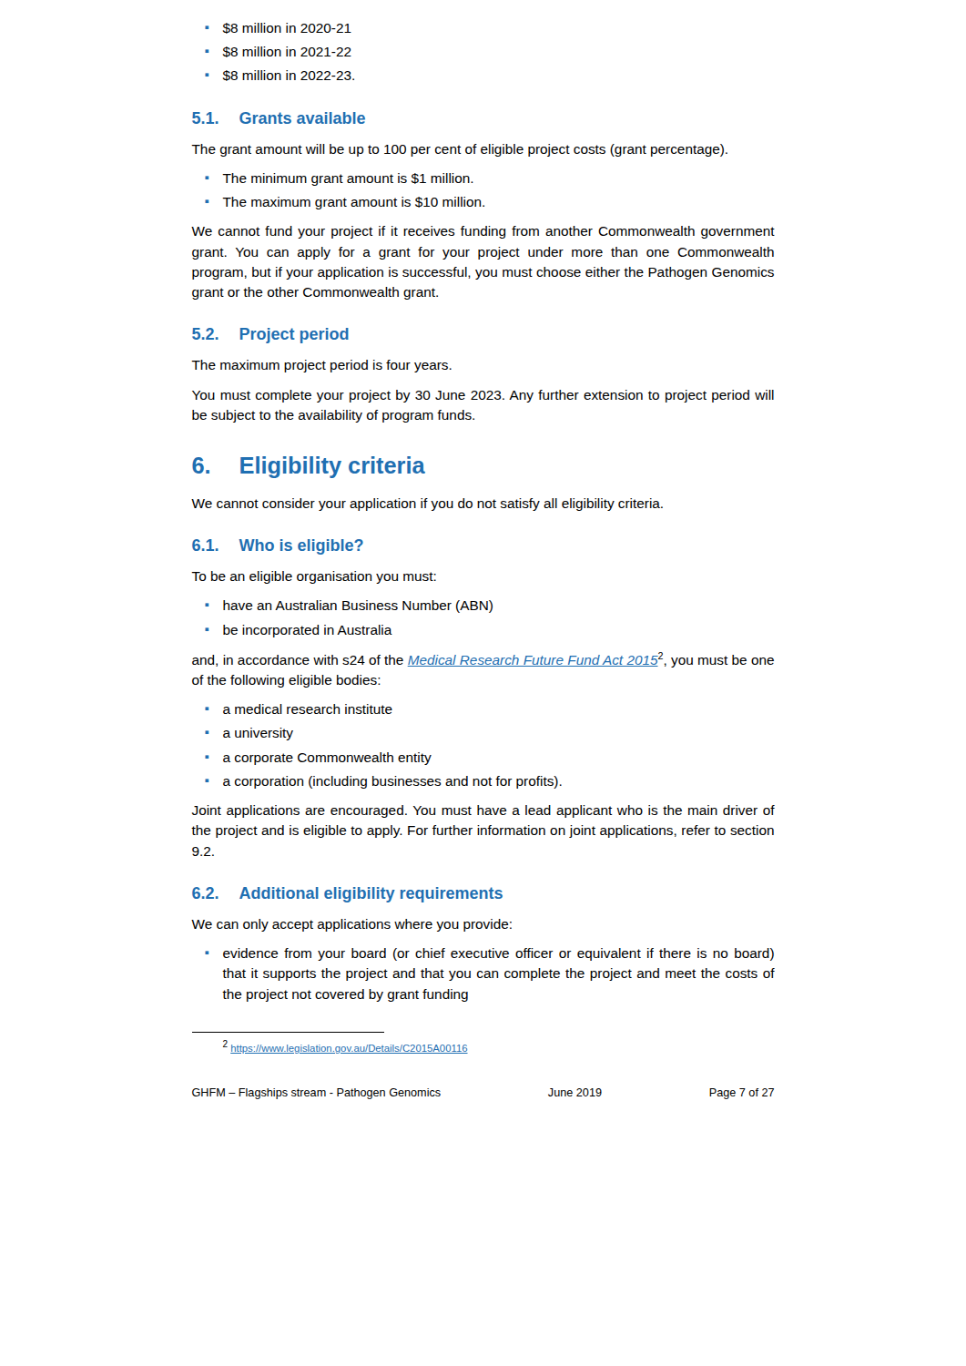$8 million in 2020-21
$8 million in 2021-22
$8 million in 2022-23.
5.1. Grants available
The grant amount will be up to 100 per cent of eligible project costs (grant percentage).
The minimum grant amount is $1 million.
The maximum grant amount is $10 million.
We cannot fund your project if it receives funding from another Commonwealth government grant. You can apply for a grant for your project under more than one Commonwealth program, but if your application is successful, you must choose either the Pathogen Genomics grant or the other Commonwealth grant.
5.2. Project period
The maximum project period is four years.
You must complete your project by 30 June 2023. Any further extension to project period will be subject to the availability of program funds.
6. Eligibility criteria
We cannot consider your application if you do not satisfy all eligibility criteria.
6.1. Who is eligible?
To be an eligible organisation you must:
have an Australian Business Number (ABN)
be incorporated in Australia
and, in accordance with s24 of the Medical Research Future Fund Act 20152, you must be one of the following eligible bodies:
a medical research institute
a university
a corporate Commonwealth entity
a corporation (including businesses and not for profits).
Joint applications are encouraged. You must have a lead applicant who is the main driver of the project and is eligible to apply. For further information on joint applications, refer to section 9.2.
6.2. Additional eligibility requirements
We can only accept applications where you provide:
evidence from your board (or chief executive officer or equivalent if there is no board) that it supports the project and that you can complete the project and meet the costs of the project not covered by grant funding
2 https://www.legislation.gov.au/Details/C2015A00116
GHFM – Flagships stream - Pathogen Genomics June 2019 Page 7 of 27